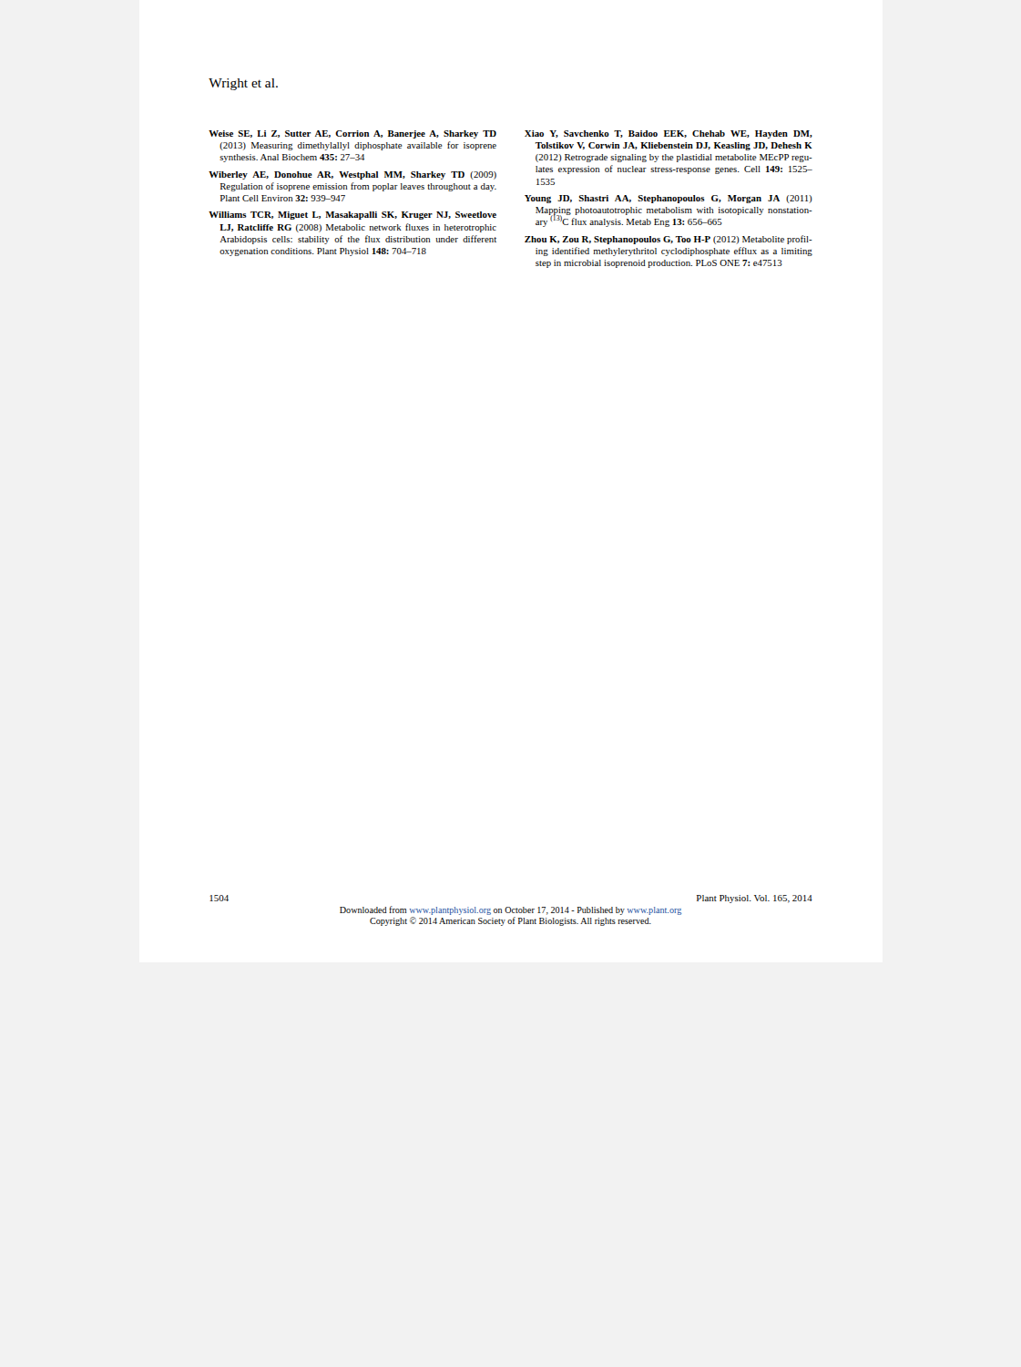Wright et al.
Weise SE, Li Z, Sutter AE, Corrion A, Banerjee A, Sharkey TD (2013) Measuring dimethylallyl diphosphate available for isoprene synthesis. Anal Biochem 435: 27–34
Wiberley AE, Donohue AR, Westphal MM, Sharkey TD (2009) Regulation of isoprene emission from poplar leaves throughout a day. Plant Cell Environ 32: 939–947
Williams TCR, Miguet L, Masakapalli SK, Kruger NJ, Sweetlove LJ, Ratcliffe RG (2008) Metabolic network fluxes in heterotrophic Arabidopsis cells: stability of the flux distribution under different oxygenation conditions. Plant Physiol 148: 704–718
Xiao Y, Savchenko T, Baidoo EEK, Chehab WE, Hayden DM, Tolstikov V, Corwin JA, Kliebenstein DJ, Keasling JD, Dehesh K (2012) Retrograde signaling by the plastidial metabolite MEcPP regulates expression of nuclear stress-response genes. Cell 149: 1525–1535
Young JD, Shastri AA, Stephanopoulos G, Morgan JA (2011) Mapping photoautotrophic metabolism with isotopically nonstationary (13)C flux analysis. Metab Eng 13: 656–665
Zhou K, Zou R, Stephanopoulos G, Too H-P (2012) Metabolite profiling identified methylerythritol cyclodiphosphate efflux as a limiting step in microbial isoprenoid production. PLoS ONE 7: e47513
1504 Plant Physiol. Vol. 165, 2014
Downloaded from www.plantphysiol.org on October 17, 2014 - Published by www.plant.org
Copyright © 2014 American Society of Plant Biologists. All rights reserved.